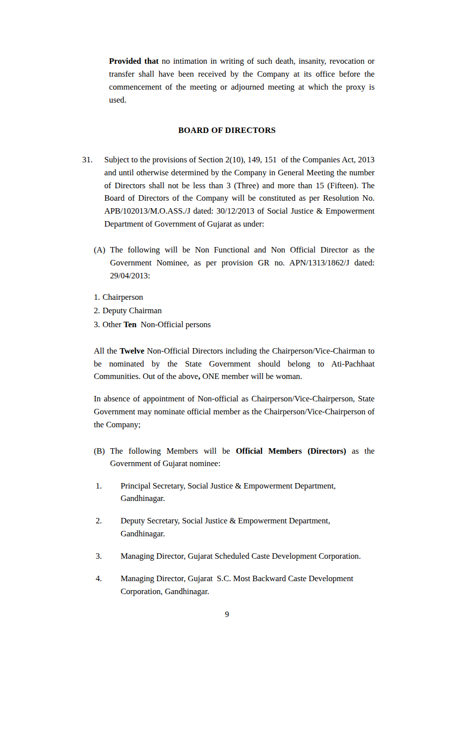Provided that no intimation in writing of such death, insanity, revocation or transfer shall have been received by the Company at its office before the commencement of the meeting or adjourned meeting at which the proxy is used.
BOARD OF DIRECTORS
31.
Subject to the provisions of Section 2(10), 149, 151 of the Companies Act, 2013 and until otherwise determined by the Company in General Meeting the number of Directors shall not be less than 3 (Three) and more than 15 (Fifteen). The Board of Directors of the Company will be constituted as per Resolution No. APB/102013/M.O.ASS./J dated: 30/12/2013 of Social Justice & Empowerment Department of Government of Gujarat as under:
(A)
The following will be Non Functional and Non Official Director as the Government Nominee, as per provision GR no. APN/1313/1862/J dated: 29/04/2013:
1. Chairperson
2. Deputy Chairman
3. Other Ten Non-Official persons
All the Twelve Non-Official Directors including the Chairperson/Vice-Chairman to be nominated by the State Government should belong to Ati-Pachhaat Communities. Out of the above, ONE member will be woman.
In absence of appointment of Non-official as Chairperson/Vice-Chairperson, State Government may nominate official member as the Chairperson/Vice-Chairperson of the Company;
(B)
The following Members will be Official Members (Directors) as the Government of Gujarat nominee:
1.
Principal Secretary, Social Justice & Empowerment Department, Gandhinagar.
2.
Deputy Secretary, Social Justice & Empowerment Department, Gandhinagar.
3.
Managing Director, Gujarat Scheduled Caste Development Corporation.
4.
Managing Director, Gujarat S.C. Most Backward Caste Development Corporation, Gandhinagar.
9